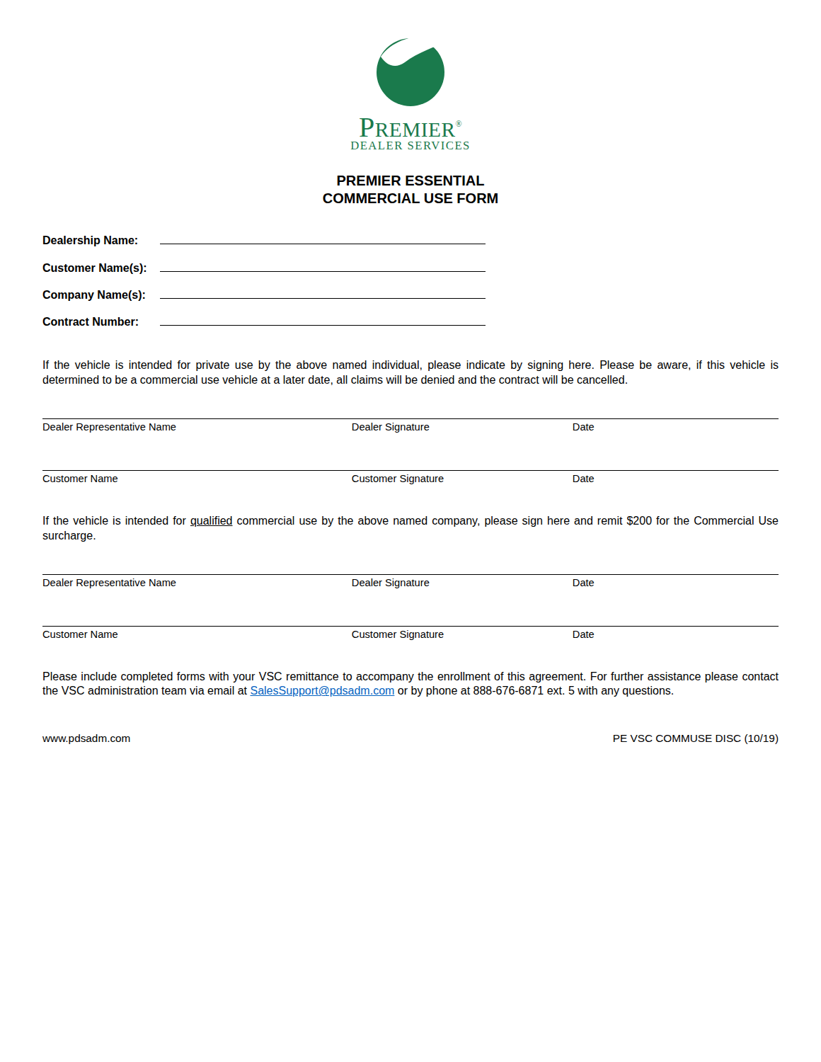PREMIER®
DEALER SERVICES
PREMIER ESSENTIAL
COMMERCIAL USE FORM
| Dealership Name: | |
| Customer Name(s): | |
| Company Name(s): | |
| Contract Number: | |
If the vehicle is intended for private use by the above named individual, please indicate by signing here. Please be aware, if this vehicle is determined to be a commercial use vehicle at a later date, all claims will be denied and the contract will be cancelled.
| Dealer Representative Name | Dealer Signature | Date |
| Customer Name | Customer Signature | Date |
If the vehicle is intended for qualified commercial use by the above named company, please sign here and remit $200 for the Commercial Use surcharge.
| Dealer Representative Name | Dealer Signature | Date |
| Customer Name | Customer Signature | Date |
Please include completed forms with your VSC remittance to accompany the enrollment of this agreement. For further assistance please contact the VSC administration team via email at SalesSupport@pdsadm.com or by phone at 888-676-6871 ext. 5 with any questions.
www.pdsadm.com PE VSC COMMUSE DISC (10/19)